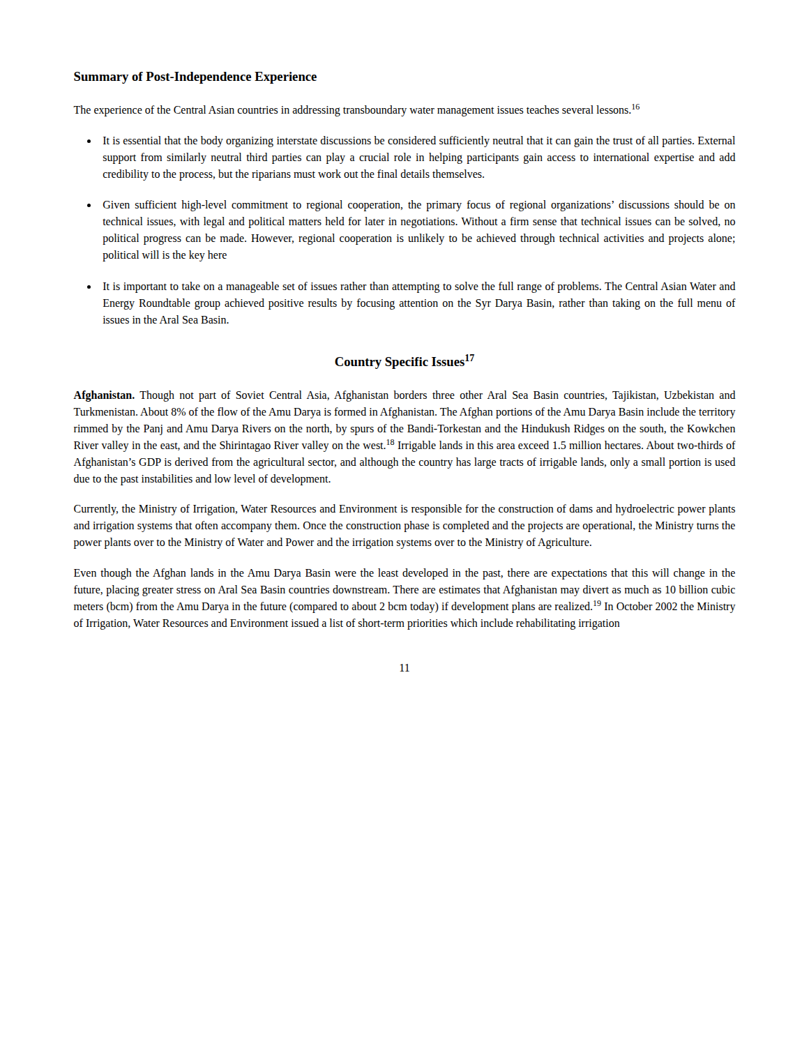Summary of Post-Independence Experience
The experience of the Central Asian countries in addressing transboundary water management issues teaches several lessons.16
It is essential that the body organizing interstate discussions be considered sufficiently neutral that it can gain the trust of all parties. External support from similarly neutral third parties can play a crucial role in helping participants gain access to international expertise and add credibility to the process, but the riparians must work out the final details themselves.
Given sufficient high-level commitment to regional cooperation, the primary focus of regional organizations’ discussions should be on technical issues, with legal and political matters held for later in negotiations. Without a firm sense that technical issues can be solved, no political progress can be made. However, regional cooperation is unlikely to be achieved through technical activities and projects alone; political will is the key here
It is important to take on a manageable set of issues rather than attempting to solve the full range of problems. The Central Asian Water and Energy Roundtable group achieved positive results by focusing attention on the Syr Darya Basin, rather than taking on the full menu of issues in the Aral Sea Basin.
Country Specific Issues17
Afghanistan. Though not part of Soviet Central Asia, Afghanistan borders three other Aral Sea Basin countries, Tajikistan, Uzbekistan and Turkmenistan. About 8% of the flow of the Amu Darya is formed in Afghanistan. The Afghan portions of the Amu Darya Basin include the territory rimmed by the Panj and Amu Darya Rivers on the north, by spurs of the Bandi-Torkestan and the Hindukush Ridges on the south, the Kowkchen River valley in the east, and the Shirintagao River valley on the west.18 Irrigable lands in this area exceed 1.5 million hectares. About two-thirds of Afghanistan’s GDP is derived from the agricultural sector, and although the country has large tracts of irrigable lands, only a small portion is used due to the past instabilities and low level of development.
Currently, the Ministry of Irrigation, Water Resources and Environment is responsible for the construction of dams and hydroelectric power plants and irrigation systems that often accompany them. Once the construction phase is completed and the projects are operational, the Ministry turns the power plants over to the Ministry of Water and Power and the irrigation systems over to the Ministry of Agriculture.
Even though the Afghan lands in the Amu Darya Basin were the least developed in the past, there are expectations that this will change in the future, placing greater stress on Aral Sea Basin countries downstream. There are estimates that Afghanistan may divert as much as 10 billion cubic meters (bcm) from the Amu Darya in the future (compared to about 2 bcm today) if development plans are realized.19 In October 2002 the Ministry of Irrigation, Water Resources and Environment issued a list of short-term priorities which include rehabilitating irrigation
11